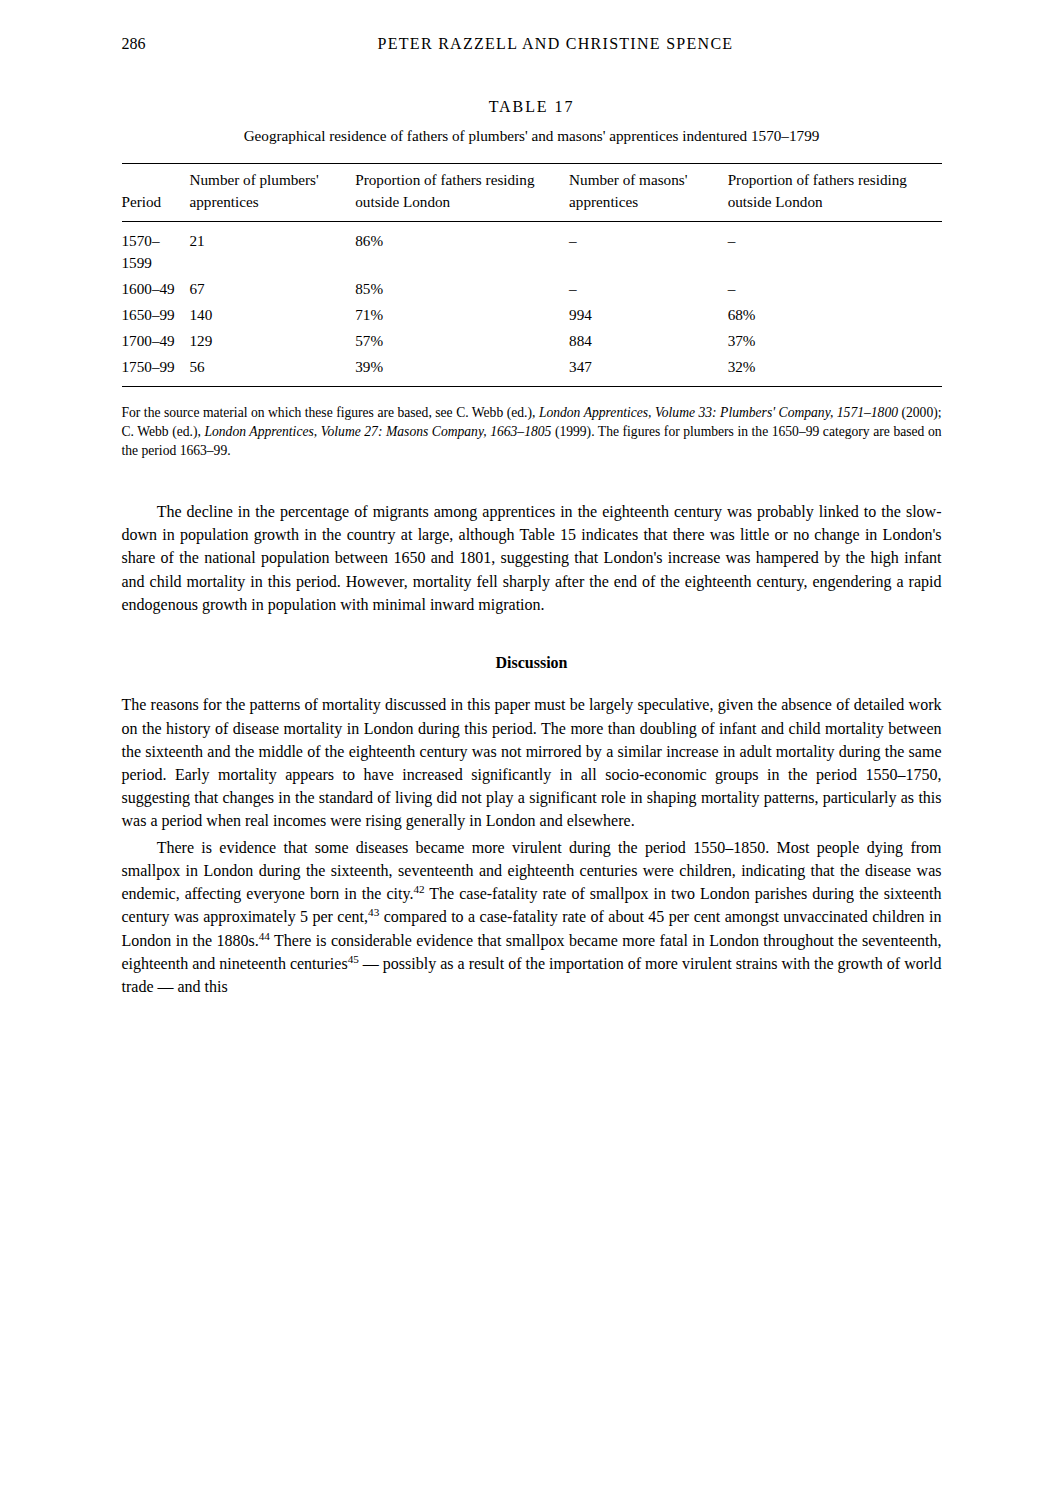286 PETER RAZZELL AND CHRISTINE SPENCE
TABLE 17
Geographical residence of fathers of plumbers' and masons' apprentices indentured 1570–1799
| Period | Number of plumbers' apprentices | Proportion of fathers residing outside London | Number of masons' apprentices | Proportion of fathers residing outside London |
| --- | --- | --- | --- | --- |
| 1570–1599 | 21 | 86% | – | – |
| 1600–49 | 67 | 85% | – | – |
| 1650–99 | 140 | 71% | 994 | 68% |
| 1700–49 | 129 | 57% | 884 | 37% |
| 1750–99 | 56 | 39% | 347 | 32% |
For the source material on which these figures are based, see C. Webb (ed.), London Apprentices, Volume 33: Plumbers' Company, 1571–1800 (2000); C. Webb (ed.), London Apprentices, Volume 27: Masons Company, 1663–1805 (1999). The figures for plumbers in the 1650–99 category are based on the period 1663–99.
The decline in the percentage of migrants among apprentices in the eighteenth century was probably linked to the slow-down in population growth in the country at large, although Table 15 indicates that there was little or no change in London's share of the national population between 1650 and 1801, suggesting that London's increase was hampered by the high infant and child mortality in this period. However, mortality fell sharply after the end of the eighteenth century, engendering a rapid endogenous growth in population with minimal inward migration.
Discussion
The reasons for the patterns of mortality discussed in this paper must be largely speculative, given the absence of detailed work on the history of disease mortality in London during this period. The more than doubling of infant and child mortality between the sixteenth and the middle of the eighteenth century was not mirrored by a similar increase in adult mortality during the same period. Early mortality appears to have increased significantly in all socio-economic groups in the period 1550–1750, suggesting that changes in the standard of living did not play a significant role in shaping mortality patterns, particularly as this was a period when real incomes were rising generally in London and elsewhere.
There is evidence that some diseases became more virulent during the period 1550–1850. Most people dying from smallpox in London during the sixteenth, seventeenth and eighteenth centuries were children, indicating that the disease was endemic, affecting everyone born in the city.42 The case-fatality rate of smallpox in two London parishes during the sixteenth century was approximately 5 per cent,43 compared to a case-fatality rate of about 45 per cent amongst unvaccinated children in London in the 1880s.44 There is considerable evidence that smallpox became more fatal in London throughout the seventeenth, eighteenth and nineteenth centuries45 — possibly as a result of the importation of more virulent strains with the growth of world trade — and this